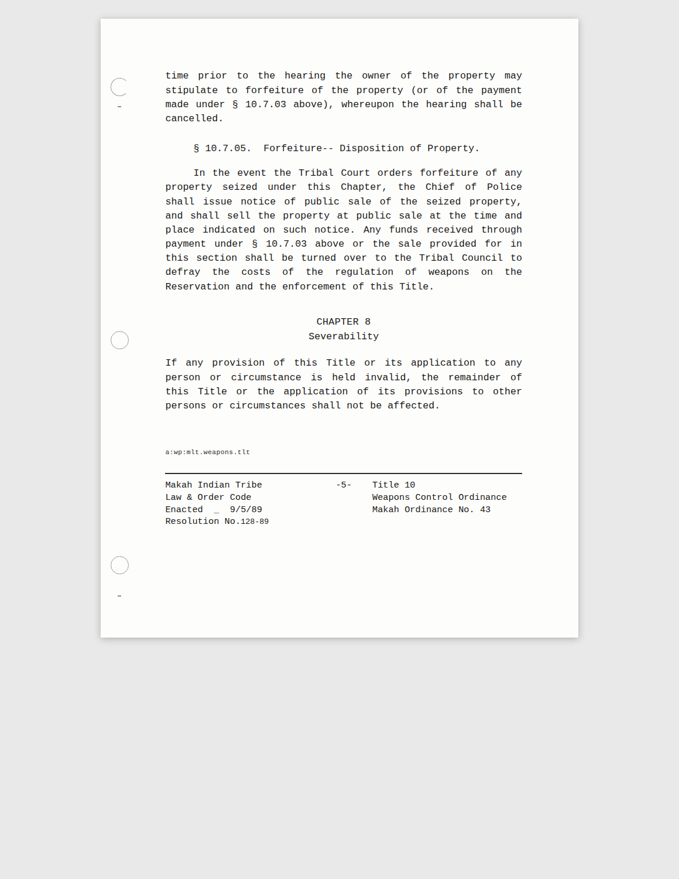time prior to the hearing the owner of the property may stipulate to forfeiture of the property (or of the payment made under § 10.7.03 above), whereupon the hearing shall be cancelled.
§ 10.7.05. Forfeiture-- Disposition of Property.
In the event the Tribal Court orders forfeiture of any property seized under this Chapter, the Chief of Police shall issue notice of public sale of the seized property, and shall sell the property at public sale at the time and place indicated on such notice. Any funds received through payment under § 10.7.03 above or the sale provided for in this section shall be turned over to the Tribal Council to defray the costs of the regulation of weapons on the Reservation and the enforcement of this Title.
CHAPTER 8Severability
If any provision of this Title or its application to any person or circumstance is held invalid, the remainder of this Title or the application of its provisions to other persons or circumstances shall not be affected.
a:wp:mlt.weapons.tlt
| Makah Indian Tribe | -5- | Title 10 |
| Law & Order Code | | Weapons Control Ordinance |
| Enacted _ 9/5/89 | | Makah Ordinance No. 43 |
| Resolution No. 128-89 | | |